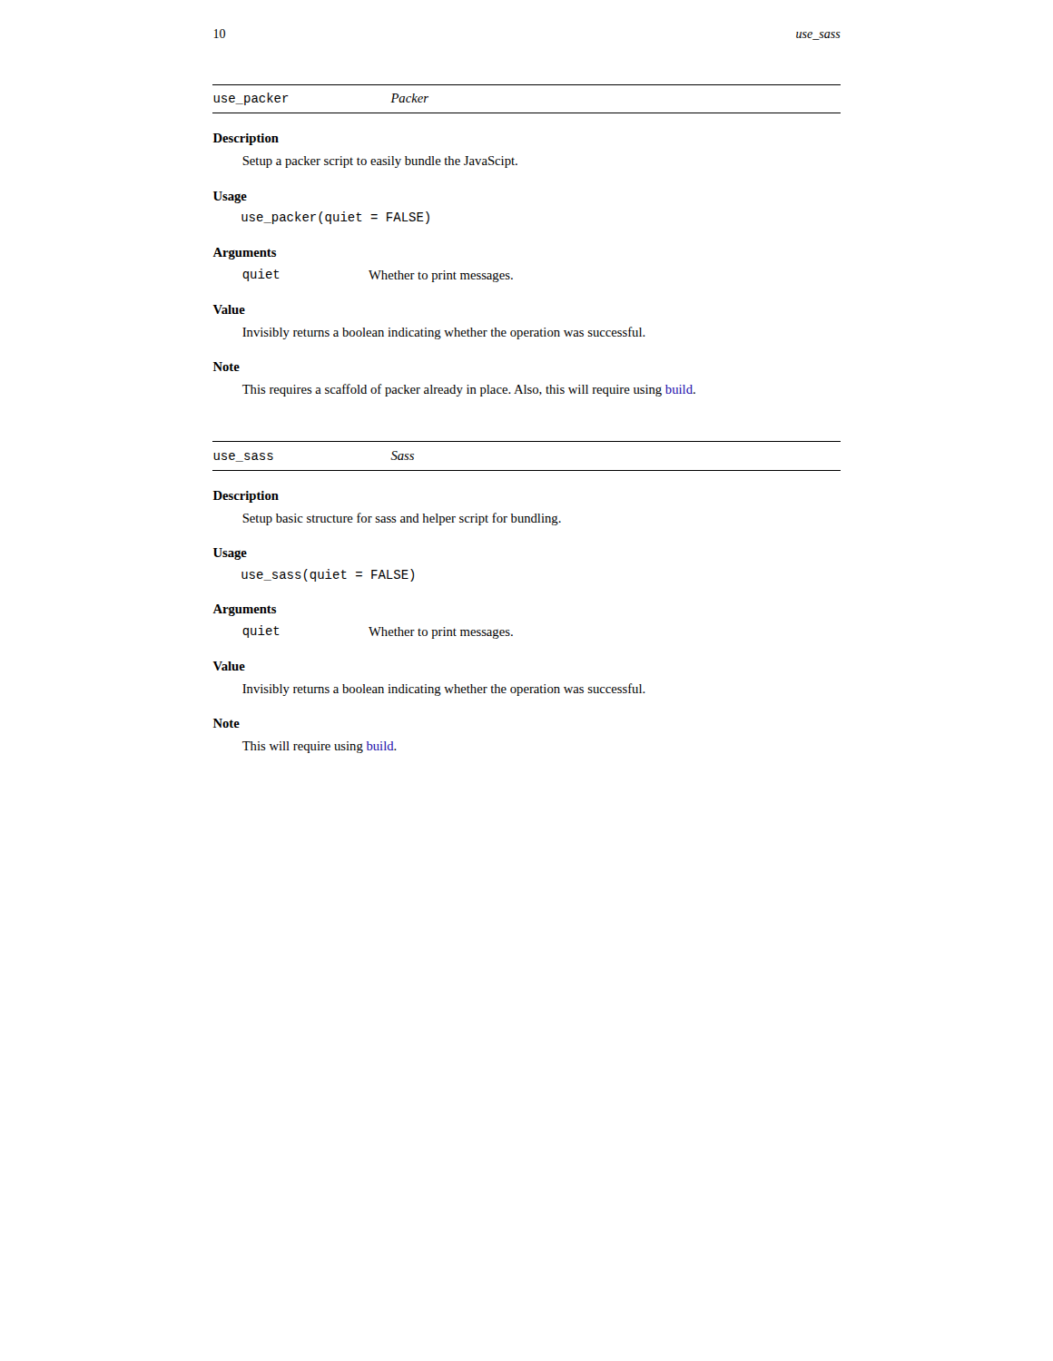10 use_sass
use_packer Packer
Description
Setup a packer script to easily bundle the JavaScipt.
Usage
use_packer(quiet = FALSE)
Arguments
quiet
Whether to print messages.
Value
Invisibly returns a boolean indicating whether the operation was successful.
Note
This requires a scaffold of packer already in place. Also, this will require using build.
use_sass Sass
Description
Setup basic structure for sass and helper script for bundling.
Usage
use_sass(quiet = FALSE)
Arguments
quiet
Whether to print messages.
Value
Invisibly returns a boolean indicating whether the operation was successful.
Note
This will require using build.